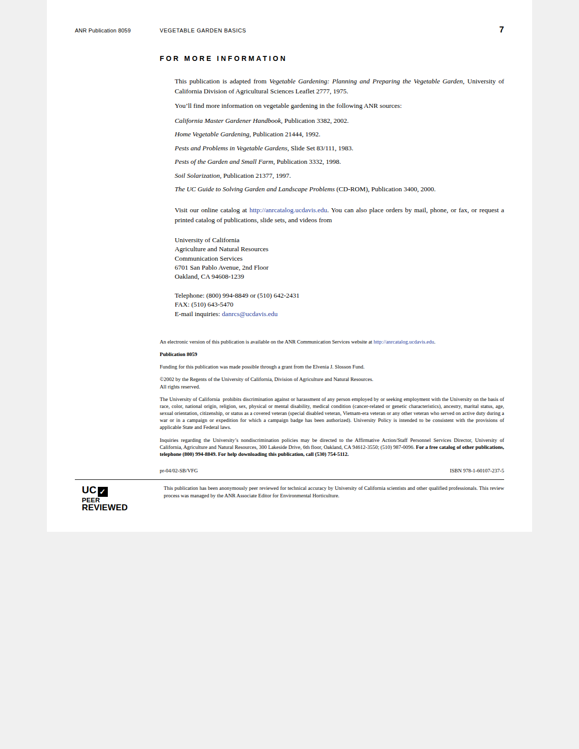ANR Publication 8059 Vegetable Garden Basics 7
For More Information
This publication is adapted from Vegetable Gardening: Planning and Preparing the Vegetable Garden, University of California Division of Agricultural Sciences Leaflet 2777, 1975.
You’ll find more information on vegetable gardening in the following ANR sources:
California Master Gardener Handbook, Publication 3382, 2002.
Home Vegetable Gardening, Publication 21444, 1992.
Pests and Problems in Vegetable Gardens, Slide Set 83/111, 1983.
Pests of the Garden and Small Farm, Publication 3332, 1998.
Soil Solarization, Publication 21377, 1997.
The UC Guide to Solving Garden and Landscape Problems (CD-ROM), Publication 3400, 2000.
Visit our online catalog at http://anrcatalog.ucdavis.edu. You can also place orders by mail, phone, or fax, or request a printed catalog of publications, slide sets, and videos from
University of California
Agriculture and Natural Resources
Communication Services
6701 San Pablo Avenue, 2nd Floor
Oakland, CA 94608-1239
Telephone: (800) 994-8849 or (510) 642-2431
FAX: (510) 643-5470
E-mail inquiries: danrcs@ucdavis.edu
An electronic version of this publication is available on the ANR Communication Services website at http://anrcatalog.ucdavis.edu.
Publication 8059
Funding for this publication was made possible through a grant from the Elvenia J. Slosson Fund.
©2002 by the Regents of the University of California, Division of Agriculture and Natural Resources.
All rights reserved.
The University of California prohibits discrimination against or harassment of any person employed by or seeking employment with the University on the basis of race, color, national origin, religion, sex, physical or mental disability, medical condition (cancer-related or genetic characteristics), ancestry, marital status, age, sexual orientation, citizenship, or status as a covered veteran (special disabled veteran, Vietnam-era veteran or any other veteran who served on active duty during a war or in a campaign or expedition for which a campaign badge has been authorized). University Policy is intended to be consistent with the provisions of applicable State and Federal laws.
Inquiries regarding the University’s nondiscrimination policies may be directed to the Affirmative Action/Staff Personnel Services Director, University of California, Agriculture and Natural Resources, 300 Lakeside Drive, 6th floor, Oakland, CA 94612-3550; (510) 987-0096. For a free catalog of other publications, telephone (800) 994-8849. For help downloading this publication, call (530) 754-5112.
pr-04/02-SB/VFG ISBN 978-1-60107-237-5
UC✓
PEER
REVIEWED
This publication has been anonymously peer reviewed for technical accuracy by University of California scientists and other qualified professionals. This review process was managed by the ANR Associate Editor for Environmental Horticulture.